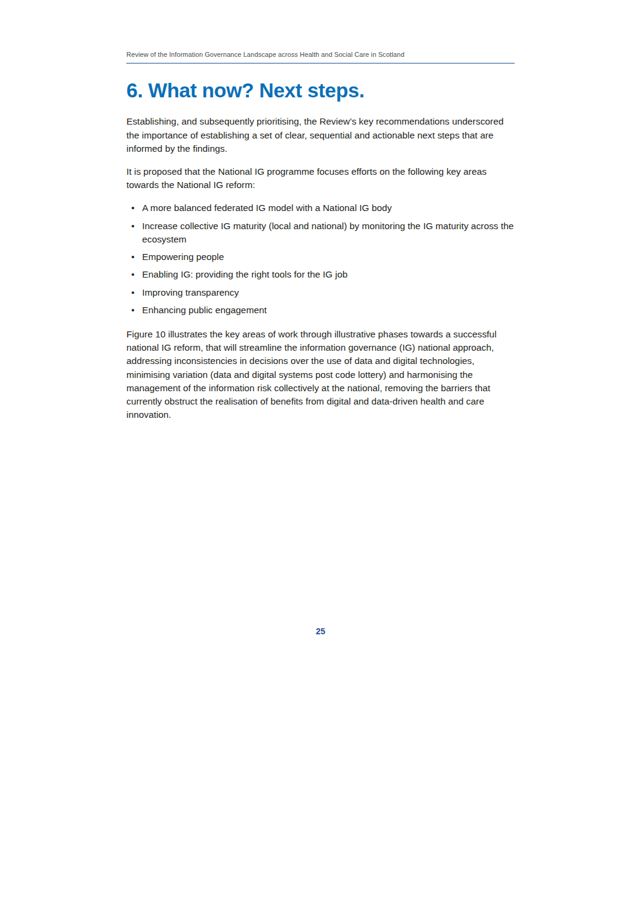Review of the Information Governance Landscape across Health and Social Care in Scotland
6. What now? Next steps.
Establishing, and subsequently prioritising, the Review’s key recommendations underscored the importance of establishing a set of clear, sequential and actionable next steps that are informed by the findings.
It is proposed that the National IG programme focuses efforts on the following key areas towards the National IG reform:
A more balanced federated IG model with a National IG body
Increase collective IG maturity (local and national) by monitoring the IG maturity across the ecosystem
Empowering people
Enabling IG: providing the right tools for the IG job
Improving transparency
Enhancing public engagement
Figure 10 illustrates the key areas of work through illustrative phases towards a successful national IG reform, that will streamline the information governance (IG) national approach, addressing inconsistencies in decisions over the use of data and digital technologies, minimising variation (data and digital systems post code lottery) and harmonising the management of the information risk collectively at the national, removing the barriers that currently obstruct the realisation of benefits from digital and data-driven health and care innovation.
25